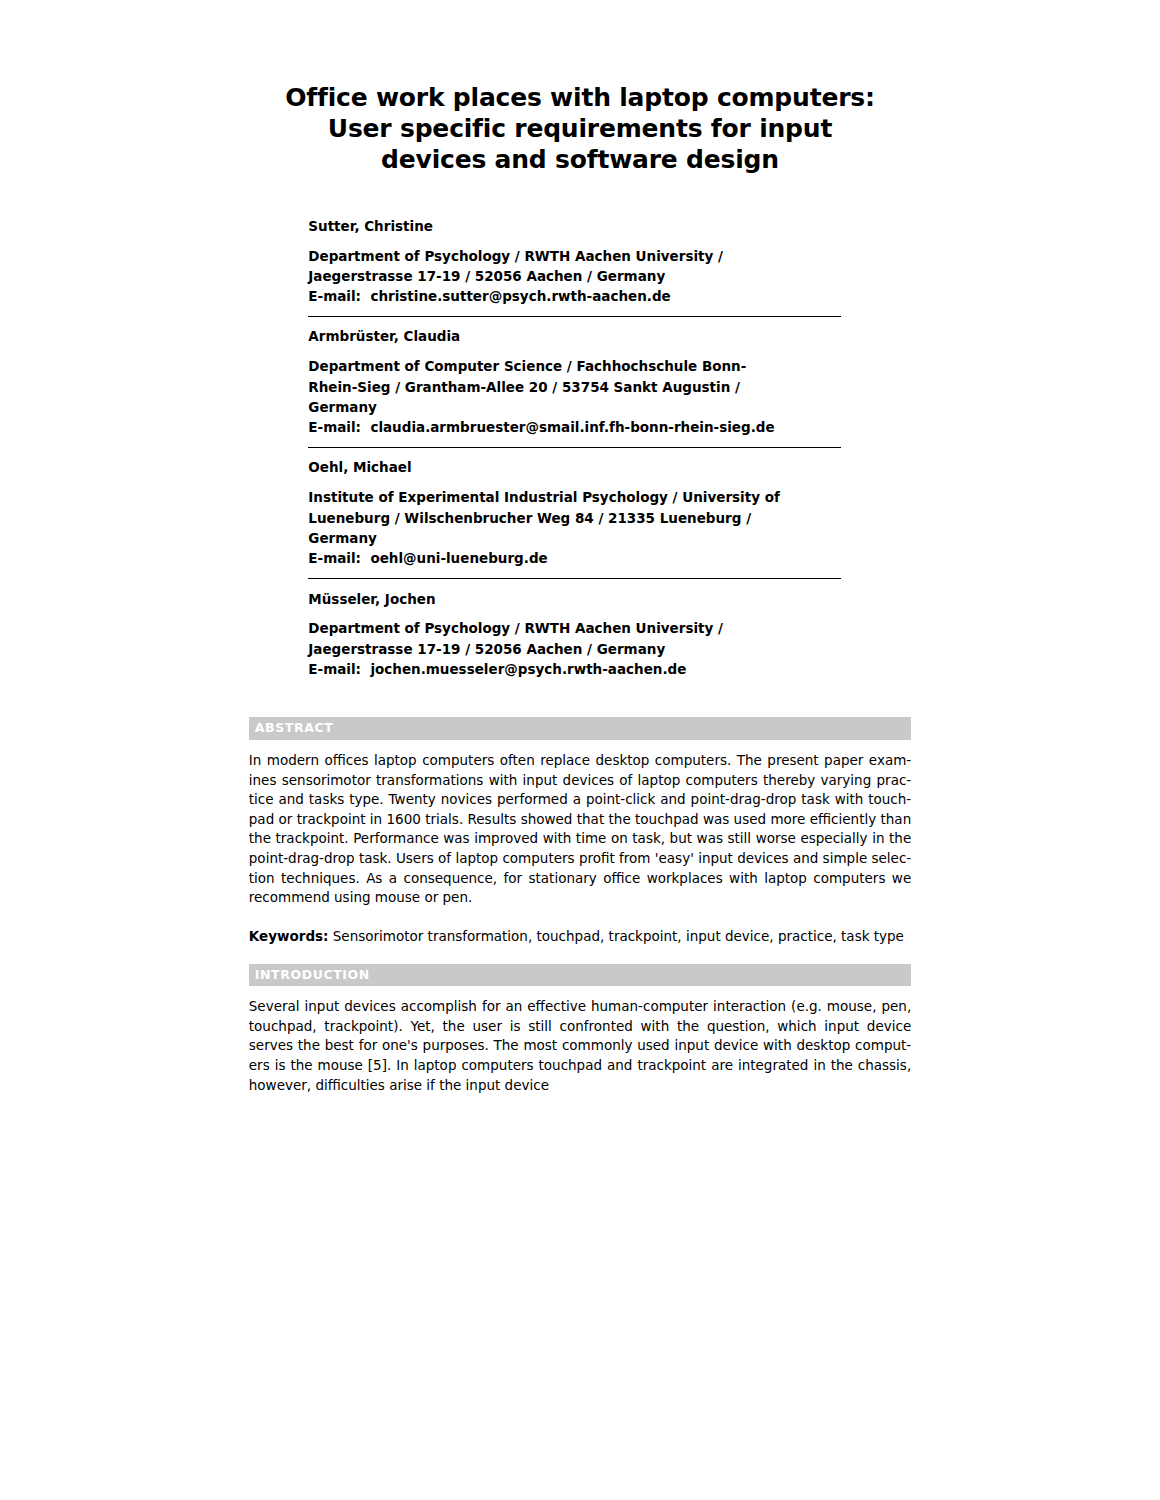Office work places with laptop computers:
User specific requirements for input
devices and software design
Sutter, Christine
Department of Psychology / RWTH Aachen University /
Jaegerstrasse 17-19 / 52056 Aachen / Germany
E-mail: christine.sutter@psych.rwth-aachen.de
Armbrüster, Claudia
Department of Computer Science / Fachhochschule Bonn-
Rhein-Sieg / Grantham-Allee 20 / 53754 Sankt Augustin /
Germany
E-mail: claudia.armbruester@smail.inf.fh-bonn-rhein-sieg.de
Oehl, Michael
Institute of Experimental Industrial Psychology / University of
Lueneburg / Wilschenbrucher Weg 84 / 21335 Lueneburg /
Germany
E-mail: oehl@uni-lueneburg.de
Müsseler, Jochen
Department of Psychology / RWTH Aachen University /
Jaegerstrasse 17-19 / 52056 Aachen / Germany
E-mail: jochen.muesseler@psych.rwth-aachen.de
ABSTRACT
In modern offices laptop computers often replace desktop computers. The present paper examines sensorimotor transformations with input devices of laptop computers thereby varying practice and tasks type. Twenty novices performed a point-click and point-drag-drop task with touchpad or trackpoint in 1600 trials. Results showed that the touchpad was used more efficiently than the trackpoint. Performance was improved with time on task, but was still worse especially in the point-drag-drop task. Users of laptop computers profit from 'easy' input devices and simple selection techniques. As a consequence, for stationary office workplaces with laptop computers we recommend using mouse or pen.
Keywords: Sensorimotor transformation, touchpad, trackpoint, input device, practice, task type
INTRODUCTION
Several input devices accomplish for an effective human-computer interaction (e.g. mouse, pen, touchpad, trackpoint). Yet, the user is still confronted with the question, which input device serves the best for one's purposes. The most commonly used input device with desktop computers is the mouse [5]. In laptop computers touchpad and trackpoint are integrated in the chassis, however, difficulties arise if the input device